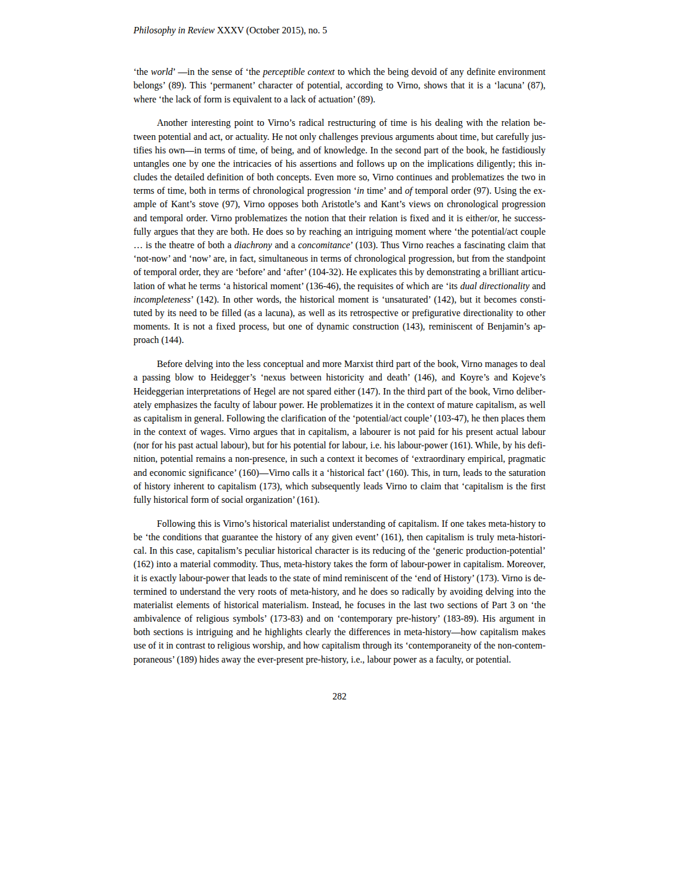Philosophy in Review XXXV (October 2015), no. 5
‘the world’ —in the sense of ‘the perceptible context to which the being devoid of any definite environment belongs’ (89). This ‘permanent’ character of potential, according to Virno, shows that it is a ‘lacuna’ (87), where ‘the lack of form is equivalent to a lack of actuation’ (89).
Another interesting point to Virno’s radical restructuring of time is his dealing with the relation between potential and act, or actuality. He not only challenges previous arguments about time, but carefully justifies his own—in terms of time, of being, and of knowledge. In the second part of the book, he fastidiously untangles one by one the intricacies of his assertions and follows up on the implications diligently; this includes the detailed definition of both concepts. Even more so, Virno continues and problematizes the two in terms of time, both in terms of chronological progression ‘in time’ and of temporal order (97). Using the example of Kant’s stove (97), Virno opposes both Aristotle’s and Kant’s views on chronological progression and temporal order. Virno problematizes the notion that their relation is fixed and it is either/or, he successfully argues that they are both. He does so by reaching an intriguing moment where ‘the potential/act couple … is the theatre of both a diachrony and a concomitance’ (103). Thus Virno reaches a fascinating claim that ‘not-now’ and ‘now’ are, in fact, simultaneous in terms of chronological progression, but from the standpoint of temporal order, they are ‘before’ and ‘after’ (104-32). He explicates this by demonstrating a brilliant articulation of what he terms ‘a historical moment’ (136-46), the requisites of which are ‘its dual directionality and incompleteness’ (142). In other words, the historical moment is ‘unsaturated’ (142), but it becomes constituted by its need to be filled (as a lacuna), as well as its retrospective or prefigurative directionality to other moments. It is not a fixed process, but one of dynamic construction (143), reminiscent of Benjamin’s approach (144).
Before delving into the less conceptual and more Marxist third part of the book, Virno manages to deal a passing blow to Heidegger’s ‘nexus between historicity and death’ (146), and Koyre’s and Kojeve’s Heideggerian interpretations of Hegel are not spared either (147). In the third part of the book, Virno deliberately emphasizes the faculty of labour power. He problematizes it in the context of mature capitalism, as well as capitalism in general. Following the clarification of the ‘potential/act couple’ (103-47), he then places them in the context of wages. Virno argues that in capitalism, a labourer is not paid for his present actual labour (nor for his past actual labour), but for his potential for labour, i.e. his labour-power (161). While, by his definition, potential remains a non-presence, in such a context it becomes of ‘extraordinary empirical, pragmatic and economic significance’ (160)—Virno calls it a ‘historical fact’ (160). This, in turn, leads to the saturation of history inherent to capitalism (173), which subsequently leads Virno to claim that ‘capitalism is the first fully historical form of social organization’ (161).
Following this is Virno’s historical materialist understanding of capitalism. If one takes meta-history to be ‘the conditions that guarantee the history of any given event’ (161), then capitalism is truly meta-historical. In this case, capitalism’s peculiar historical character is its reducing of the ‘generic production-potential’ (162) into a material commodity. Thus, meta-history takes the form of labour-power in capitalism. Moreover, it is exactly labour-power that leads to the state of mind reminiscent of the ‘end of History’ (173). Virno is determined to understand the very roots of meta-history, and he does so radically by avoiding delving into the materialist elements of historical materialism. Instead, he focuses in the last two sections of Part 3 on ‘the ambivalence of religious symbols’ (173-83) and on ‘contemporary pre-history’ (183-89). His argument in both sections is intriguing and he highlights clearly the differences in meta-history—how capitalism makes use of it in contrast to religious worship, and how capitalism through its ‘contemporaneity of the non-contemporaneous’ (189) hides away the ever-present pre-history, i.e., labour power as a faculty, or potential.
282